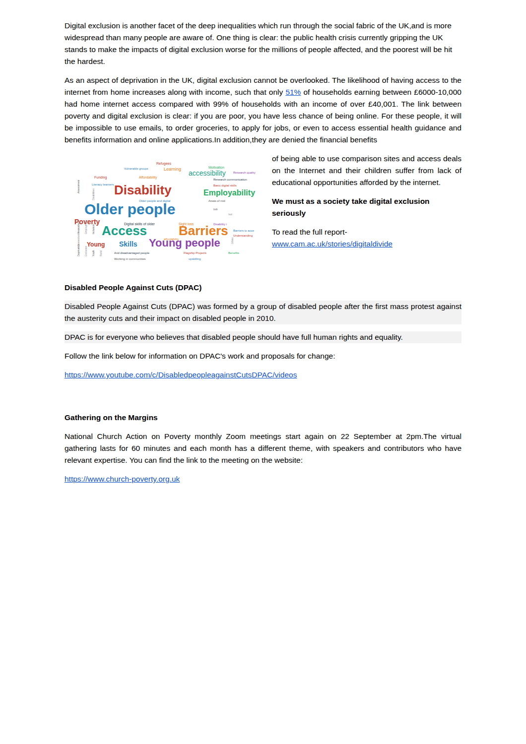Digital exclusion is another facet of the deep inequalities which run through the social fabric of the UK,and is more widespread than many people are aware of. One thing is clear: the public health crisis currently gripping the UK stands to make the impacts of digital exclusion worse for the millions of people affected, and the poorest will be hit the hardest.
As an aspect of deprivation in the UK, digital exclusion cannot be overlooked. The likelihood of having access to the internet from home increases along with income, such that only 51% of households earning between £6000-10,000 had home internet access compared with 99% of households with an income of over £40,001. The link between poverty and digital exclusion is clear: if you are poor, you have less chance of being online. For these people, it will be impossible to use emails, to order groceries, to apply for jobs, or even to access essential health guidance and benefits information and online applications.In addition,they are denied the financial benefits
of being able to use comparison sites and access deals on the Internet and their children suffer from lack of educational opportunities afforded by the internet.
We must as a society take digital exclusion seriously
To read the full report- www.cam.ac.uk/stories/digitaldivide
Disabled People Against Cuts (DPAC)
Disabled People Against Cuts (DPAC) was formed by a group of disabled people after the first mass protest against the austerity cuts and their impact on disabled people in 2010.
DPAC is for everyone who believes that disabled people should have full human rights and equality.
Follow the link below for information on DPAC's work and proposals for change:
https://www.youtube.com/c/DisabledpeopleagainstCutsDPAC/videos
Gathering on the Margins
National Church Action on Poverty monthly Zoom meetings start again on 22 September at 2pm.The virtual gathering lasts for 60 minutes and each month has a different theme, with speakers and contributors who have relevant expertise. You can find the link to the meeting on the website:
https://www.church-poverty.org.uk